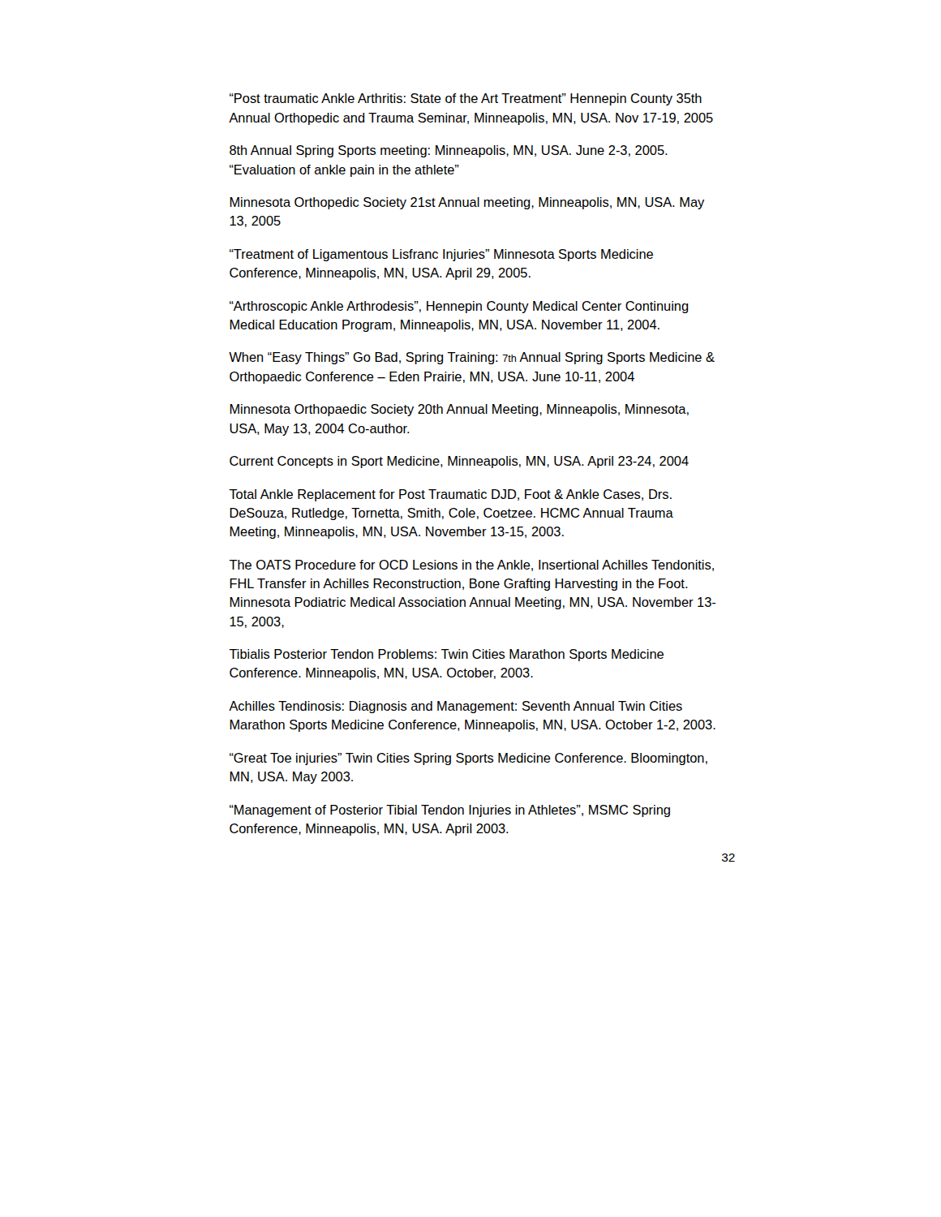“Post traumatic Ankle Arthritis: State of the Art Treatment” Hennepin County 35th Annual Orthopedic and Trauma Seminar, Minneapolis, MN, USA. Nov 17-19, 2005
8th Annual Spring Sports meeting: Minneapolis, MN, USA. June 2-3, 2005. “Evaluation of ankle pain in the athlete”
Minnesota Orthopedic Society 21st Annual meeting, Minneapolis, MN, USA. May 13, 2005
“Treatment of Ligamentous Lisfranc Injuries” Minnesota Sports Medicine Conference, Minneapolis, MN, USA. April 29, 2005.
“Arthroscopic Ankle Arthrodesis”, Hennepin County Medical Center Continuing Medical Education Program, Minneapolis, MN, USA. November 11, 2004.
When “Easy Things” Go Bad, Spring Training: 7th Annual Spring Sports Medicine & Orthopaedic Conference – Eden Prairie, MN, USA. June 10-11, 2004
Minnesota Orthopaedic Society 20th Annual Meeting, Minneapolis, Minnesota, USA, May 13, 2004 Co-author.
Current Concepts in Sport Medicine, Minneapolis, MN, USA. April 23-24, 2004
Total Ankle Replacement for Post Traumatic DJD, Foot & Ankle Cases, Drs. DeSouza, Rutledge, Tornetta, Smith, Cole, Coetzee. HCMC Annual Trauma Meeting, Minneapolis, MN, USA. November 13-15, 2003.
The OATS Procedure for OCD Lesions in the Ankle, Insertional Achilles Tendonitis, FHL Transfer in Achilles Reconstruction, Bone Grafting Harvesting in the Foot. Minnesota Podiatric Medical Association Annual Meeting, MN, USA. November 13-15, 2003,
Tibialis Posterior Tendon Problems: Twin Cities Marathon Sports Medicine Conference. Minneapolis, MN, USA. October, 2003.
Achilles Tendinosis: Diagnosis and Management: Seventh Annual Twin Cities Marathon Sports Medicine Conference, Minneapolis, MN, USA. October 1-2, 2003.
“Great Toe injuries” Twin Cities Spring Sports Medicine Conference. Bloomington, MN, USA. May 2003.
“Management of Posterior Tibial Tendon Injuries in Athletes”, MSMC Spring Conference, Minneapolis, MN, USA. April 2003.
32